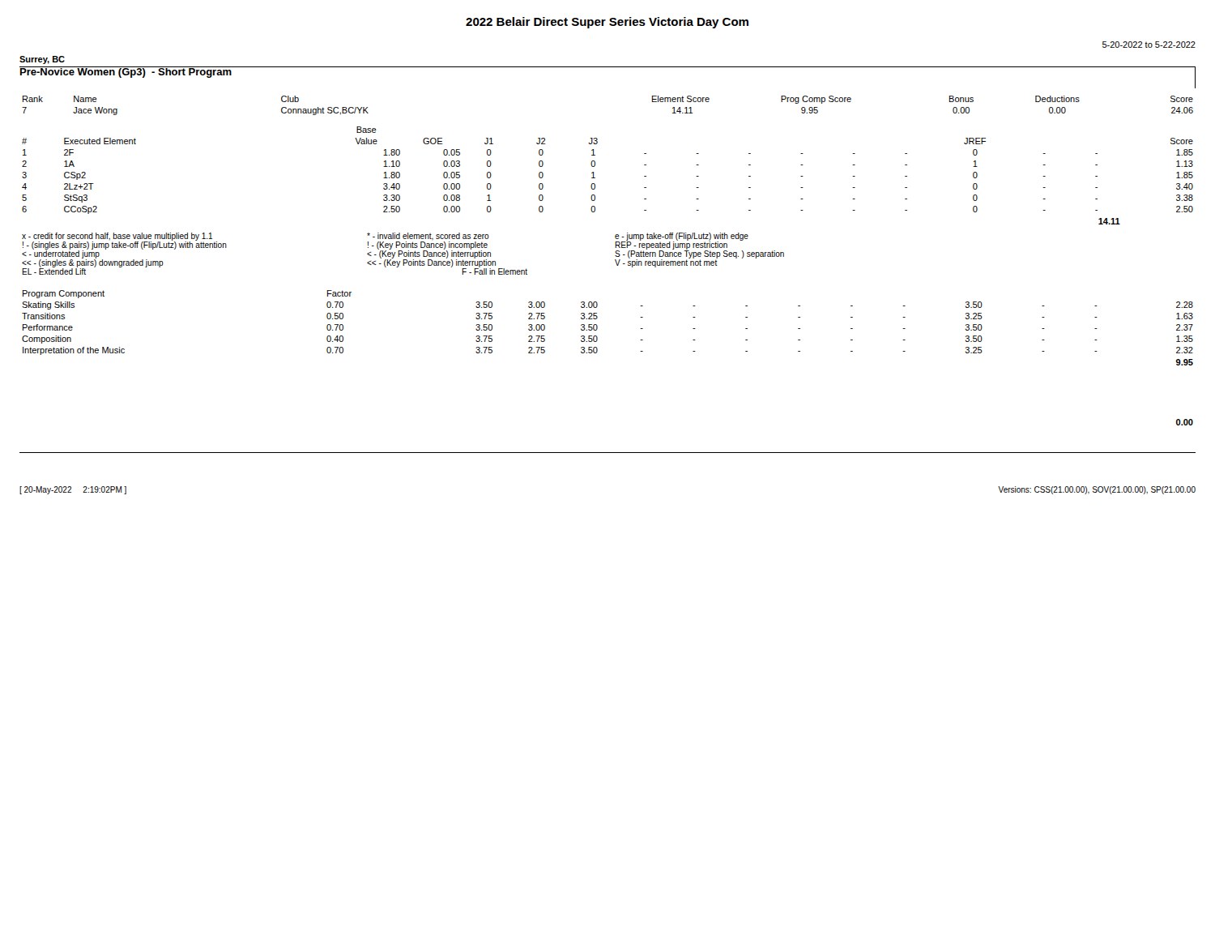2022 Belair Direct Super Series Victoria Day Com
5-20-2022 to 5-22-2022
Surrey, BC
Pre-Novice Women (Gp3) - Short Program
| Rank | Name | Club | | Element Score | Prog Comp Score | Bonus | Deductions | Score |
| 7 | Jace Wong | Connaught SC,BC/YK | | 14.11 | 9.95 | 0.00 | 0.00 | 24.06 |
| | | Base | |
| # | Executed Element | Value | GOE | J1 | J2 | J3 | | | | | | | JREF | | | Score |
| 1 | 2F | 1.80 | 0.05 | 0 | 0 | 1 | - | - | - | - | - | - | 0 | - | - | 1.85 |
| 2 | 1A | 1.10 | 0.03 | 0 | 0 | 0 | - | - | - | - | - | - | 1 | - | - | 1.13 |
| 3 | CSp2 | 1.80 | 0.05 | 0 | 0 | 1 | - | - | - | - | - | - | 0 | - | - | 1.85 |
| 4 | 2Lz+2T | 3.40 | 0.00 | 0 | 0 | 0 | - | - | - | - | - | - | 0 | - | - | 3.40 |
| 5 | StSq3 | 3.30 | 0.08 | 1 | 0 | 0 | - | - | - | - | - | - | 0 | - | - | 3.38 |
| 6 | CCoSp2 | 2.50 | 0.00 | 0 | 0 | 0 | - | - | - | - | - | - | 0 | - | - | 2.50 |
| 14.11 |
| x - credit for second half, base value multiplied by 1.1 | * - invalid element, scored as zero | e - jump take-off (Flip/Lutz) with edge |
| ! - (singles & pairs) jump take-off (Flip/Lutz) with attention | ! - (Key Points Dance) incomplete | REP - repeated jump restriction |
| < - underrotated jump | < - (Key Points Dance) interruption | S - (Pattern Dance Type Step Seq. ) separation |
| << - (singles & pairs) downgraded jump | << - (Key Points Dance) interruption | V - spin requirement not met |
| EL - Extended Lift | F - Fall in Element | |
| Program Component | Factor | | | | | | | | | | | | | | |
| Skating Skills | 0.70 | | 3.50 | 3.00 | 3.00 | - | - | - | - | - | - | 3.50 | - | - | 2.28 |
| Transitions | 0.50 | | 3.75 | 2.75 | 3.25 | - | - | - | - | - | - | 3.25 | - | - | 1.63 |
| Performance | 0.70 | | 3.50 | 3.00 | 3.50 | - | - | - | - | - | - | 3.50 | - | - | 2.37 |
| Composition | 0.40 | | 3.75 | 2.75 | 3.50 | - | - | - | - | - | - | 3.50 | - | - | 1.35 |
| Interpretation of the Music | 0.70 | | 3.75 | 2.75 | 3.50 | - | - | - | - | - | - | 3.25 | - | - | 2.32 |
| 9.95 |
| 0.00 |
[ 20-May-2022 2:19:02PM ]
Versions: CSS(21.00.00), SOV(21.00.00), SP(21.00.00